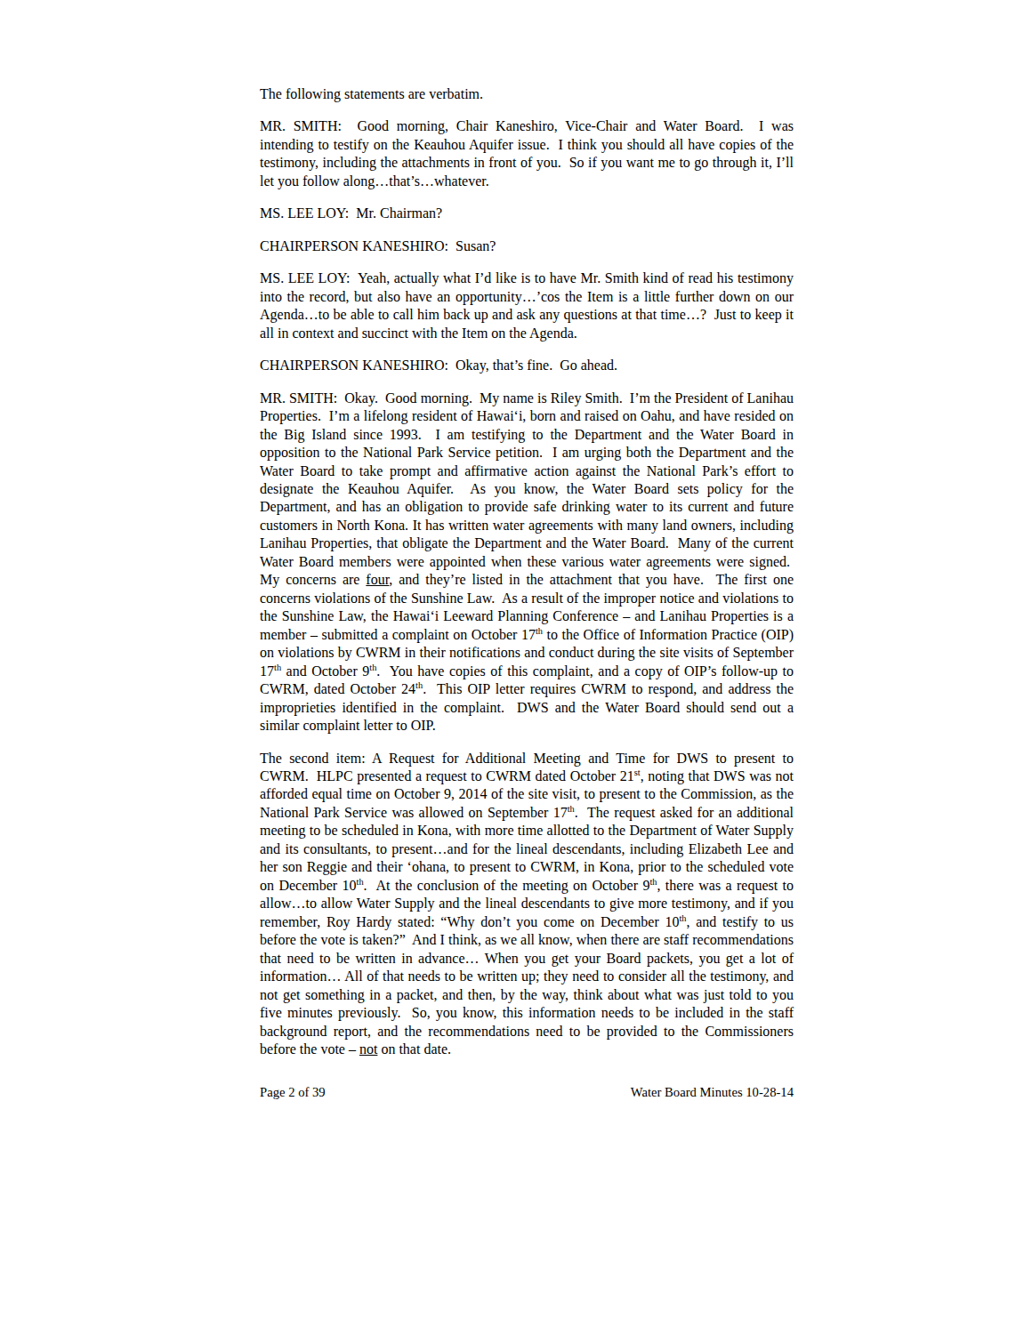The following statements are verbatim.
MR. SMITH: Good morning, Chair Kaneshiro, Vice-Chair and Water Board. I was intending to testify on the Keauhou Aquifer issue. I think you should all have copies of the testimony, including the attachments in front of you. So if you want me to go through it, I’ll let you follow along…that’s…whatever.
MS. LEE LOY: Mr. Chairman?
CHAIRPERSON KANESHIRO: Susan?
MS. LEE LOY: Yeah, actually what I’d like is to have Mr. Smith kind of read his testimony into the record, but also have an opportunity…’cos the Item is a little further down on our Agenda…to be able to call him back up and ask any questions at that time…? Just to keep it all in context and succinct with the Item on the Agenda.
CHAIRPERSON KANESHIRO: Okay, that’s fine. Go ahead.
MR. SMITH: Okay. Good morning. My name is Riley Smith. I’m the President of Lanihau Properties. I’m a lifelong resident of Hawai‘i, born and raised on Oahu, and have resided on the Big Island since 1993. I am testifying to the Department and the Water Board in opposition to the National Park Service petition. I am urging both the Department and the Water Board to take prompt and affirmative action against the National Park’s effort to designate the Keauhou Aquifer. As you know, the Water Board sets policy for the Department, and has an obligation to provide safe drinking water to its current and future customers in North Kona. It has written water agreements with many land owners, including Lanihau Properties, that obligate the Department and the Water Board. Many of the current Water Board members were appointed when these various water agreements were signed. My concerns are four, and they’re listed in the attachment that you have. The first one concerns violations of the Sunshine Law. As a result of the improper notice and violations to the Sunshine Law, the Hawai‘i Leeward Planning Conference – and Lanihau Properties is a member – submitted a complaint on October 17th to the Office of Information Practice (OIP) on violations by CWRM in their notifications and conduct during the site visits of September 17th and October 9th. You have copies of this complaint, and a copy of OIP’s follow-up to CWRM, dated October 24th. This OIP letter requires CWRM to respond, and address the improprieties identified in the complaint. DWS and the Water Board should send out a similar complaint letter to OIP.
The second item: A Request for Additional Meeting and Time for DWS to present to CWRM. HLPC presented a request to CWRM dated October 21st, noting that DWS was not afforded equal time on October 9, 2014 of the site visit, to present to the Commission, as the National Park Service was allowed on September 17th. The request asked for an additional meeting to be scheduled in Kona, with more time allotted to the Department of Water Supply and its consultants, to present…and for the lineal descendants, including Elizabeth Lee and her son Reggie and their ‘ohana, to present to CWRM, in Kona, prior to the scheduled vote on December 10th. At the conclusion of the meeting on October 9th, there was a request to allow…to allow Water Supply and the lineal descendants to give more testimony, and if you remember, Roy Hardy stated: “Why don’t you come on December 10th, and testify to us before the vote is taken?” And I think, as we all know, when there are staff recommendations that need to be written in advance… When you get your Board packets, you get a lot of information… All of that needs to be written up; they need to consider all the testimony, and not get something in a packet, and then, by the way, think about what was just told to you five minutes previously. So, you know, this information needs to be included in the staff background report, and the recommendations need to be provided to the Commissioners before the vote – not on that date.
Page 2 of 39 Water Board Minutes 10-28-14